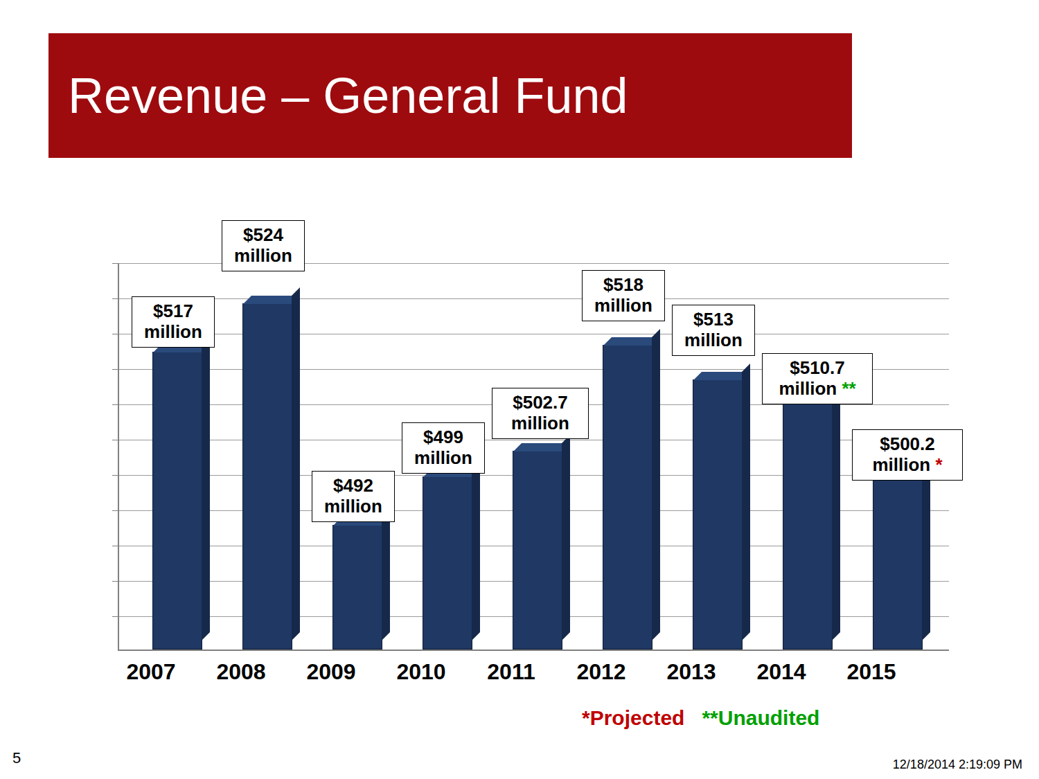Revenue – General Fund
$517
million
$524
million
$492
million
$499
million
$502.7
million
$518
million
$513
million
$510.7
million **
$500.2
million *
2007
2008
2009
2010
2011
2012
2013
2014
2015
*Projected **Unaudited
5
12/18/2014 2:19:09 PM